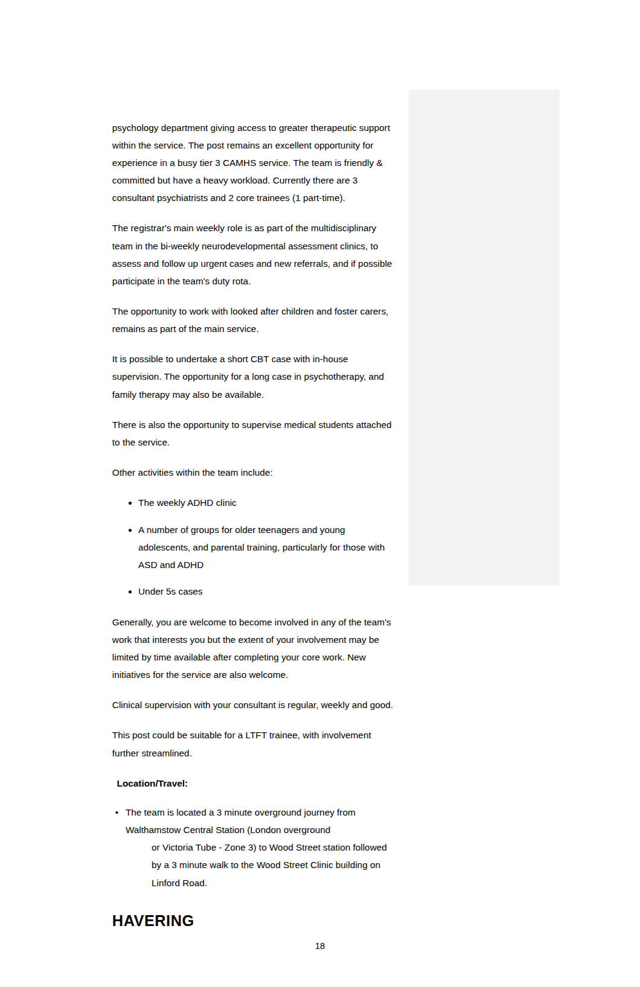psychology department giving access to greater therapeutic support within the service. The post remains an excellent opportunity for experience in a busy tier 3 CAMHS service. The team is friendly & committed but have a heavy workload. Currently there are 3 consultant psychiatrists and 2 core trainees (1 part-time).
The registrar's main weekly role is as part of the multidisciplinary team in the bi-weekly neurodevelopmental assessment clinics, to assess and follow up urgent cases and new referrals, and if possible participate in the team's duty rota.
The opportunity to work with looked after children and foster carers, remains as part of the main service.
It is possible to undertake a short CBT case with in-house supervision. The opportunity for a long case in psychotherapy, and family therapy may also be available.
There is also the opportunity to supervise medical students attached to the service.
Other activities within the team include:
The weekly ADHD clinic
A number of groups for older teenagers and young adolescents, and parental training, particularly for those with ASD and ADHD
Under 5s cases
Generally, you are welcome to become involved in any of the team's work that interests you but the extent of your involvement may be limited by time available after completing your core work. New initiatives for the service are also welcome.
Clinical supervision with your consultant is regular, weekly and good.
This post could be suitable for a LTFT trainee, with involvement further streamlined.
Location/Travel:
The team is located a 3 minute overground journey from Walthamstow Central Station (London overgroundor Victoria Tube - Zone 3) to Wood Street station followed by a 3 minute walk to the Wood Street Clinic building on Linford Road.
HAVERING
18